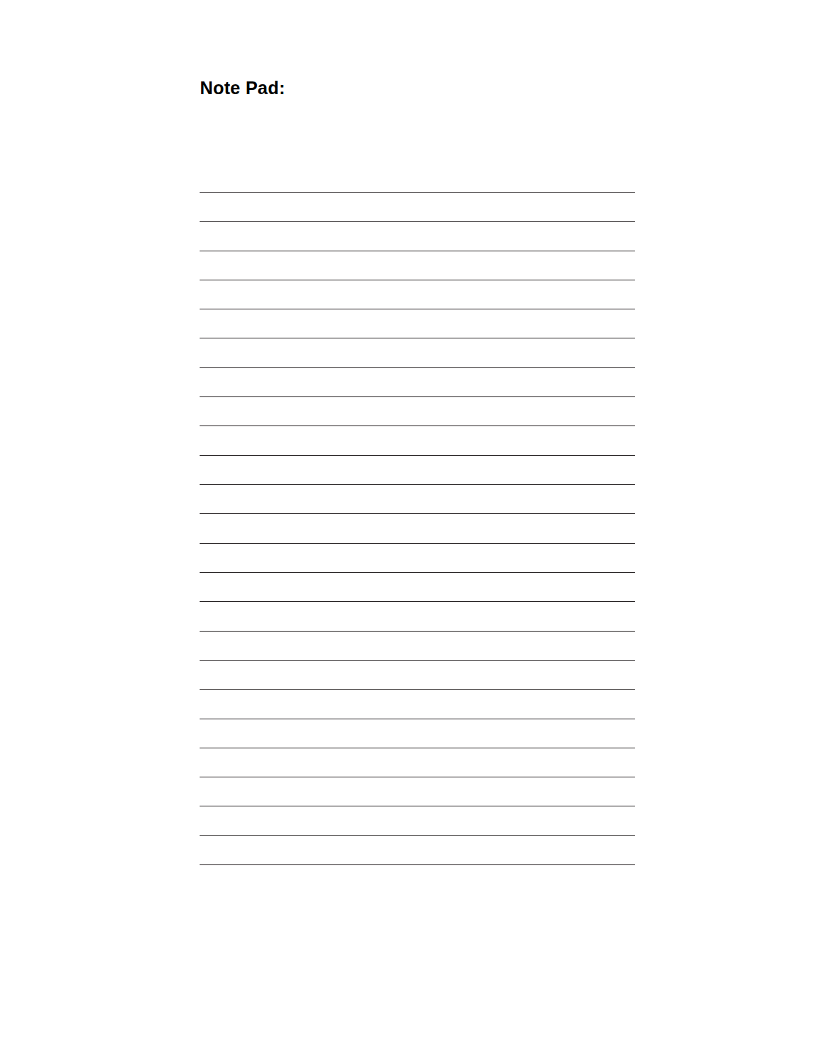Note Pad: